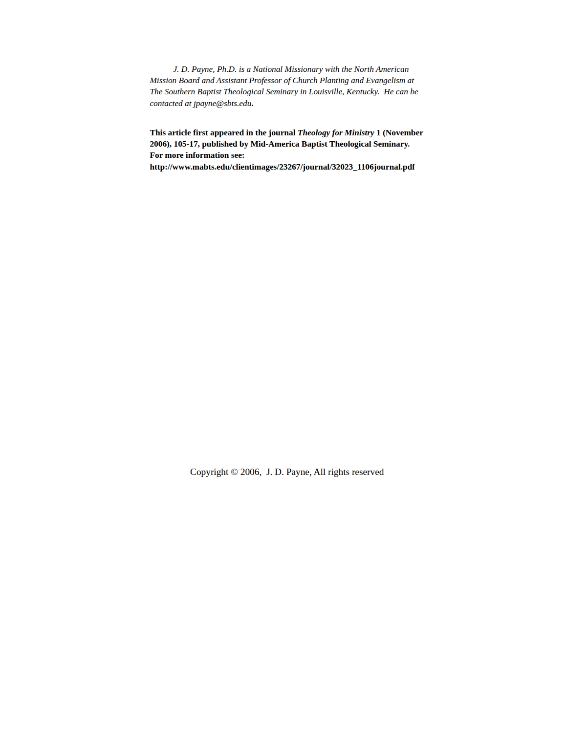J. D. Payne, Ph.D. is a National Missionary with the North American Mission Board and Assistant Professor of Church Planting and Evangelism at The Southern Baptist Theological Seminary in Louisville, Kentucky. He can be contacted at jpayne@sbts.edu.
This article first appeared in the journal Theology for Ministry 1 (November 2006), 105-17, published by Mid-America Baptist Theological Seminary. For more information see:
http://www.mabts.edu/clientimages/23267/journal/32023_1106journal.pdf
Copyright © 2006, J. D. Payne, All rights reserved